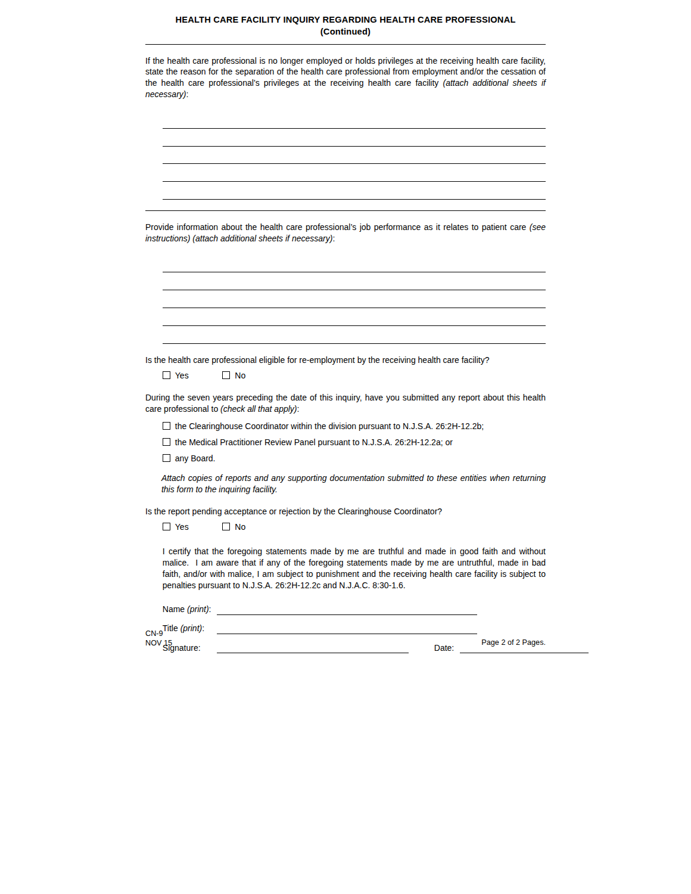HEALTH CARE FACILITY INQUIRY REGARDING HEALTH CARE PROFESSIONAL (Continued)
If the health care professional is no longer employed or holds privileges at the receiving health care facility, state the reason for the separation of the health care professional from employment and/or the cessation of the health care professional’s privileges at the receiving health care facility (attach additional sheets if necessary):
Provide information about the health care professional’s job performance as it relates to patient care (see instructions) (attach additional sheets if necessary):
Is the health care professional eligible for re-employment by the receiving health care facility?
Yes No
During the seven years preceding the date of this inquiry, have you submitted any report about this health care professional to (check all that apply):
the Clearinghouse Coordinator within the division pursuant to N.J.S.A. 26:2H-12.2b;
the Medical Practitioner Review Panel pursuant to N.J.S.A. 26:2H-12.2a; or
any Board.
Attach copies of reports and any supporting documentation submitted to these entities when returning this form to the inquiring facility.
Is the report pending acceptance or rejection by the Clearinghouse Coordinator?
Yes No
I certify that the foregoing statements made by me are truthful and made in good faith and without malice. I am aware that if any of the foregoing statements made by me are untruthful, made in bad faith, and/or with malice, I am subject to punishment and the receiving health care facility is subject to penalties pursuant to N.J.S.A. 26:2H-12.2c and N.J.A.C. 8:30-1.6.
Name (print):
Title (print):
Signature:
Date:
CN-9
NOV 15
Page 2 of 2 Pages.